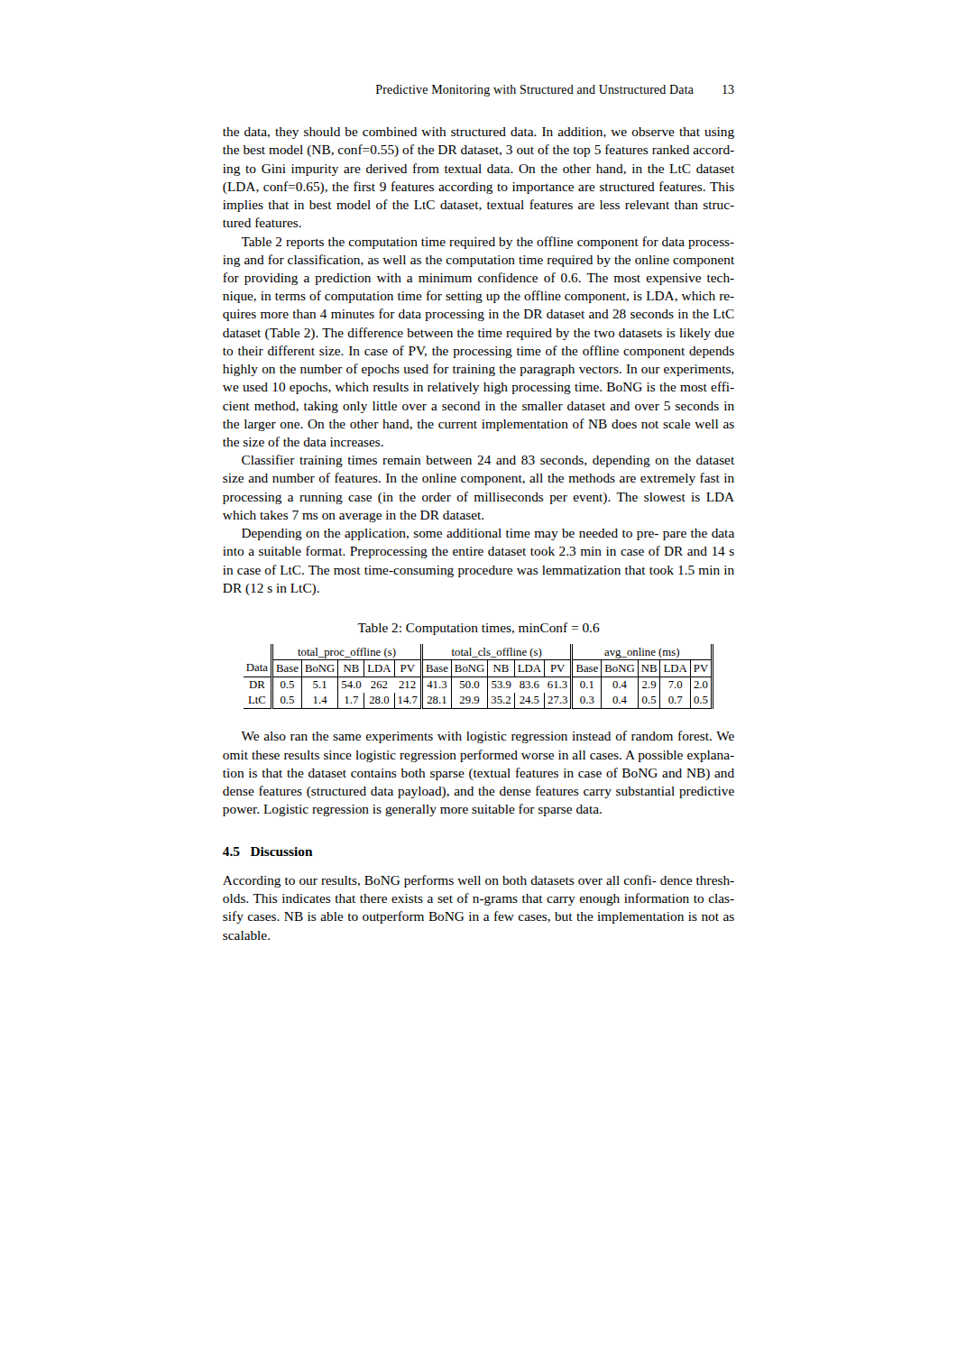Predictive Monitoring with Structured and Unstructured Data 13
the data, they should be combined with structured data. In addition, we observe that using the best model (NB, conf=0.55) of the DR dataset, 3 out of the top 5 features ranked according to Gini impurity are derived from textual data. On the other hand, in the LtC dataset (LDA, conf=0.65), the first 9 features according to importance are structured features. This implies that in best model of the LtC dataset, textual features are less relevant than structured features.
Table 2 reports the computation time required by the offline component for data processing and for classification, as well as the computation time required by the online component for providing a prediction with a minimum confidence of 0.6. The most expensive technique, in terms of computation time for setting up the offline component, is LDA, which requires more than 4 minutes for data processing in the DR dataset and 28 seconds in the LtC dataset (Table 2). The difference between the time required by the two datasets is likely due to their different size. In case of PV, the processing time of the offline component depends highly on the number of epochs used for training the paragraph vectors. In our experiments, we used 10 epochs, which results in relatively high processing time. BoNG is the most efficient method, taking only little over a second in the smaller dataset and over 5 seconds in the larger one. On the other hand, the current implementation of NB does not scale well as the size of the data increases.
Classifier training times remain between 24 and 83 seconds, depending on the dataset size and number of features. In the online component, all the methods are extremely fast in processing a running case (in the order of milliseconds per event). The slowest is LDA which takes 7 ms on average in the DR dataset.
Depending on the application, some additional time may be needed to pre- pare the data into a suitable format. Preprocessing the entire dataset took 2.3 min in case of DR and 14 s in case of LtC. The most time-consuming procedure was lemmatization that took 1.5 min in DR (12 s in LtC).
Table 2: Computation times, minConf = 0.6
| | total_proc_offline (s) | total_cls_offline (s) | avg_online (ms) |
| Data | Base | BoNG | NB | LDA | PV | Base | BoNG | NB | LDA | PV | Base | BoNG | NB | LDA | PV |
| DR | 0.5 | 5.1 | 54.0 | 262 | 212 | 41.3 | 50.0 | 53.9 | 83.6 | 61.3 | 0.1 | 0.4 | 2.9 | 7.0 | 2.0 |
| LtC | 0.5 | 1.4 | 1.7 | 28.0 | 14.7 | 28.1 | 29.9 | 35.2 | 24.5 | 27.3 | 0.3 | 0.4 | 0.5 | 0.7 | 0.5 |
We also ran the same experiments with logistic regression instead of random forest. We omit these results since logistic regression performed worse in all cases. A possible explanation is that the dataset contains both sparse (textual features in case of BoNG and NB) and dense features (structured data payload), and the dense features carry substantial predictive power. Logistic regression is generally more suitable for sparse data.
4.5 Discussion
According to our results, BoNG performs well on both datasets over all confi- dence thresholds. This indicates that there exists a set of n-grams that carry enough information to classify cases. NB is able to outperform BoNG in a few cases, but the implementation is not as scalable.